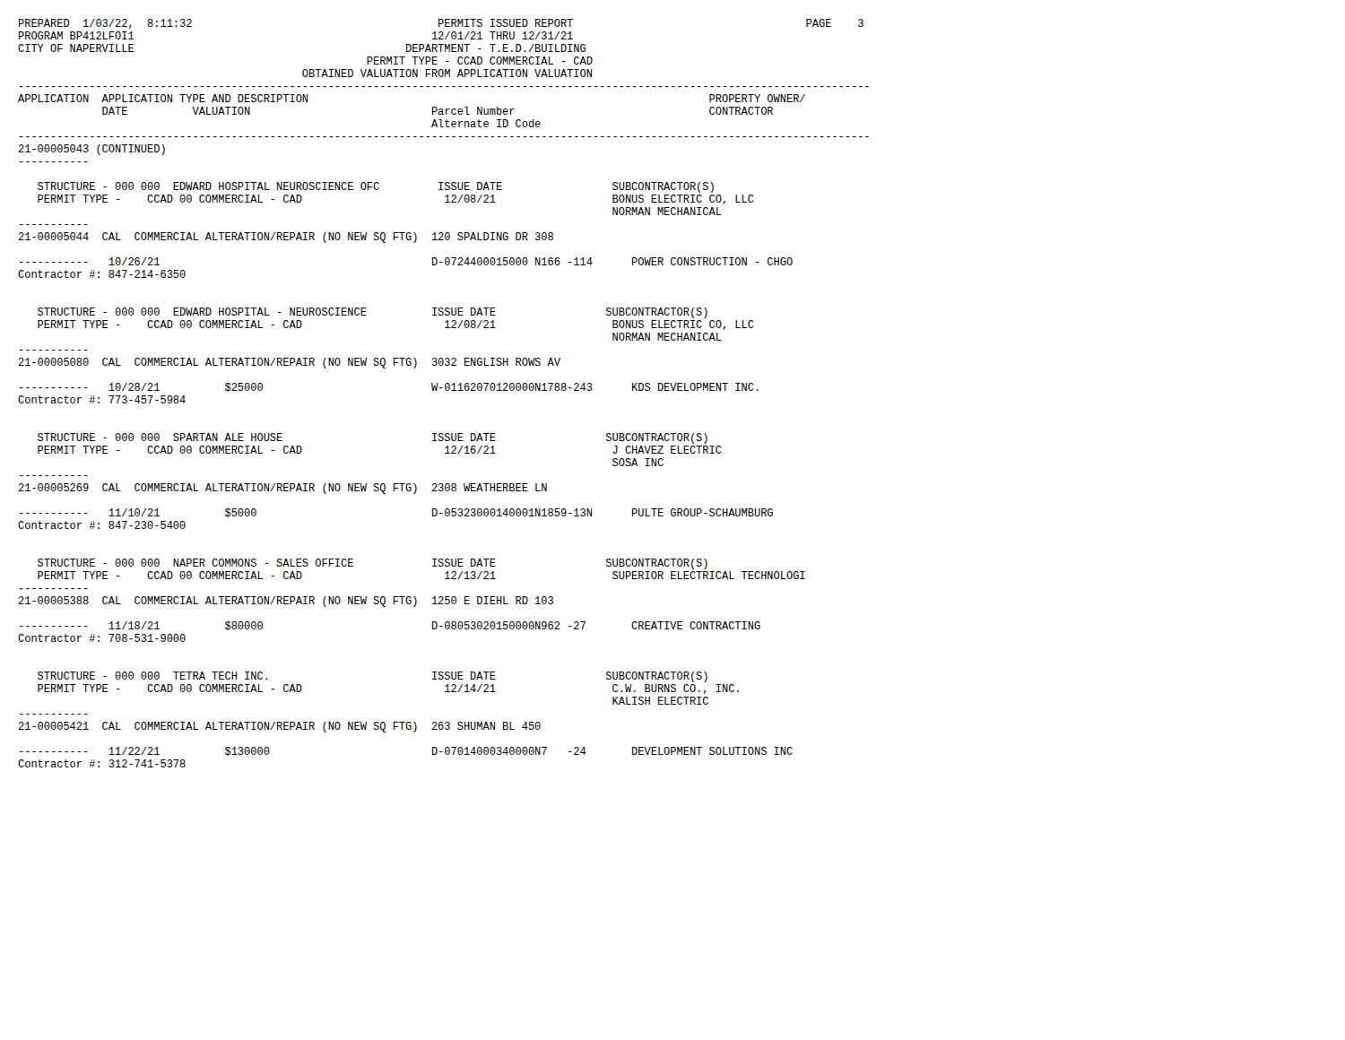PREPARED  1/03/22,  8:11:32                                      PERMITS ISSUED REPORT                                    PAGE    3
PROGRAM BP412LFOI1                                              12/01/21 THRU 12/31/21
CITY OF NAPERVILLE                                          DEPARTMENT - T.E.D./BUILDING
                                                      PERMIT TYPE - CCAD COMMERCIAL - CAD
                                            OBTAINED VALUATION FROM APPLICATION VALUATION
------------------------------------------------------------------------------------------------------------------------------------
APPLICATION  APPLICATION TYPE AND DESCRIPTION                                                              PROPERTY OWNER/
             DATE          VALUATION                            Parcel Number                              CONTRACTOR
                                                                Alternate ID Code
------------------------------------------------------------------------------------------------------------------------------------
21-00005043 (CONTINUED)
-----------

   STRUCTURE - 000 000  EDWARD HOSPITAL NEUROSCIENCE OFC         ISSUE DATE                 SUBCONTRACTOR(S)
   PERMIT TYPE -    CCAD 00 COMMERCIAL - CAD                      12/08/21                  BONUS ELECTRIC CO, LLC
                                                                                            NORMAN MECHANICAL
-----------
21-00005044  CAL  COMMERCIAL ALTERATION/REPAIR (NO NEW SQ FTG)  120 SPALDING DR 308

-----------   10/26/21                                          D-0724400015000 N166 -114      POWER CONSTRUCTION - CHGO
Contractor #: 847-214-6350


   STRUCTURE - 000 000  EDWARD HOSPITAL - NEUROSCIENCE          ISSUE DATE                 SUBCONTRACTOR(S)
   PERMIT TYPE -    CCAD 00 COMMERCIAL - CAD                      12/08/21                  BONUS ELECTRIC CO, LLC
                                                                                            NORMAN MECHANICAL
-----------
21-00005080  CAL  COMMERCIAL ALTERATION/REPAIR (NO NEW SQ FTG)  3032 ENGLISH ROWS AV

-----------   10/28/21          $25000                          W-01162070120000N1788-243      KDS DEVELOPMENT INC.
Contractor #: 773-457-5984


   STRUCTURE - 000 000  SPARTAN ALE HOUSE                       ISSUE DATE                 SUBCONTRACTOR(S)
   PERMIT TYPE -    CCAD 00 COMMERCIAL - CAD                      12/16/21                  J CHAVEZ ELECTRIC
                                                                                            SOSA INC
-----------
21-00005269  CAL  COMMERCIAL ALTERATION/REPAIR (NO NEW SQ FTG)  2308 WEATHERBEE LN

-----------   11/10/21          $5000                           D-05323000140001N1859-13N      PULTE GROUP-SCHAUMBURG
Contractor #: 847-230-5400


   STRUCTURE - 000 000  NAPER COMMONS - SALES OFFICE            ISSUE DATE                 SUBCONTRACTOR(S)
   PERMIT TYPE -    CCAD 00 COMMERCIAL - CAD                      12/13/21                  SUPERIOR ELECTRICAL TECHNOLOGI
-----------
21-00005388  CAL  COMMERCIAL ALTERATION/REPAIR (NO NEW SQ FTG)  1250 E DIEHL RD 103

-----------   11/18/21          $80000                          D-08053020150000N962 -27       CREATIVE CONTRACTING
Contractor #: 708-531-9000


   STRUCTURE - 000 000  TETRA TECH INC.                         ISSUE DATE                 SUBCONTRACTOR(S)
   PERMIT TYPE -    CCAD 00 COMMERCIAL - CAD                      12/14/21                  C.W. BURNS CO., INC.
                                                                                            KALISH ELECTRIC
-----------
21-00005421  CAL  COMMERCIAL ALTERATION/REPAIR (NO NEW SQ FTG)  263 SHUMAN BL 450

-----------   11/22/21          $130000                         D-07014000340000N7   -24       DEVELOPMENT SOLUTIONS INC
Contractor #: 312-741-5378